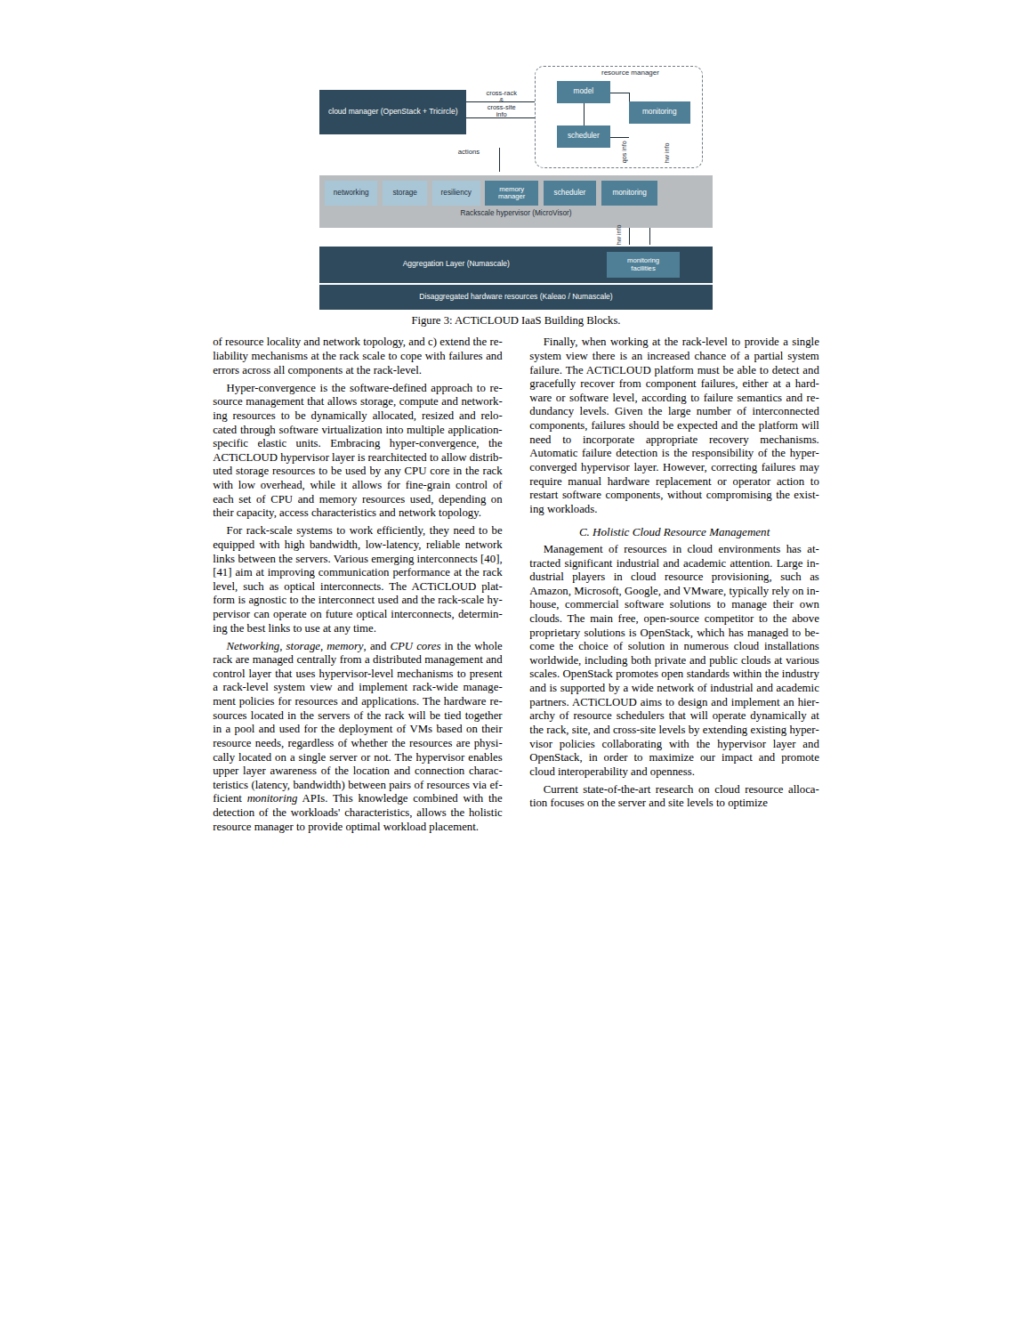resource manager
model
monitoring
scheduler
cloud manager (OpenStack + Tricircle)
cross-rack
&
cross-site
info
actions
qos info
hw info
networking
storage
resiliency
memory
manager
scheduler
monitoring
Rackscale hypervisor (MicroVisor)
hw info
Aggregation Layer (Numascale)
monitoring
facilities
Disaggregated hardware resources (Kaleao / Numascale)
Figure 3: ACTiCLOUD IaaS Building Blocks.
of resource locality and network topology, and c) extend the reliability mechanisms at the rack scale to cope with failures and errors across all components at the rack-level.
Hyper-convergence is the software-defined approach to resource management that allows storage, compute and networking resources to be dynamically allocated, resized and relocated through software virtualization into multiple application-specific elastic units. Embracing hyper-convergence, the ACTiCLOUD hypervisor layer is rearchitected to allow distributed storage resources to be used by any CPU core in the rack with low overhead, while it allows for fine-grain control of each set of CPU and memory resources used, depending on their capacity, access characteristics and network topology.
For rack-scale systems to work efficiently, they need to be equipped with high bandwidth, low-latency, reliable network links between the servers. Various emerging interconnects [40], [41] aim at improving communication performance at the rack level, such as optical interconnects. The ACTiCLOUD platform is agnostic to the interconnect used and the rack-scale hypervisor can operate on future optical interconnects, determining the best links to use at any time.
Networking, storage, memory, and CPU cores in the whole rack are managed centrally from a distributed management and control layer that uses hypervisor-level mechanisms to present a rack-level system view and implement rack-wide management policies for resources and applications. The hardware resources located in the servers of the rack will be tied together in a pool and used for the deployment of VMs based on their resource needs, regardless of whether the resources are physically located on a single server or not. The hypervisor enables upper layer awareness of the location and connection characteristics (latency, bandwidth) between pairs of resources via efficient monitoring APIs. This knowledge combined with the detection of the workloads' characteristics, allows the holistic resource manager to provide optimal workload placement.
Finally, when working at the rack-level to provide a single system view there is an increased chance of a partial system failure. The ACTiCLOUD platform must be able to detect and gracefully recover from component failures, either at a hardware or software level, according to failure semantics and redundancy levels. Given the large number of interconnected components, failures should be expected and the platform will need to incorporate appropriate recovery mechanisms. Automatic failure detection is the responsibility of the hyper-converged hypervisor layer. However, correcting failures may require manual hardware replacement or operator action to restart software components, without compromising the existing workloads.
C. Holistic Cloud Resource Management
Management of resources in cloud environments has attracted significant industrial and academic attention. Large industrial players in cloud resource provisioning, such as Amazon, Microsoft, Google, and VMware, typically rely on in-house, commercial software solutions to manage their own clouds. The main free, open-source competitor to the above proprietary solutions is OpenStack, which has managed to become the choice of solution in numerous cloud installations worldwide, including both private and public clouds at various scales. OpenStack promotes open standards within the industry and is supported by a wide network of industrial and academic partners. ACTiCLOUD aims to design and implement an hierarchy of resource schedulers that will operate dynamically at the rack, site, and cross-site levels by extending existing hypervisor policies collaborating with the hypervisor layer and OpenStack, in order to maximize our impact and promote cloud interoperability and openness.
Current state-of-the-art research on cloud resource allocation focuses on the server and site levels to optimize